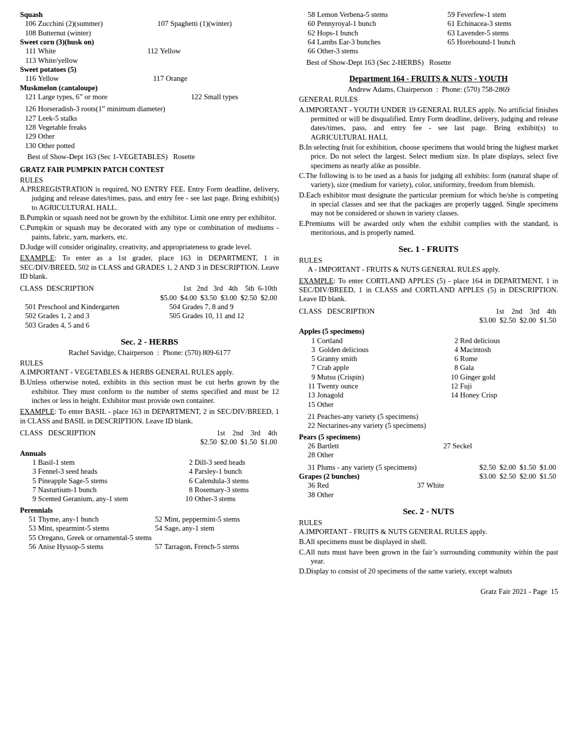Squash
| 106 | Zucchini (2)(summer) | 107 | Spaghetti (1)(winter) |
| 108 | Butternut (winter) |
Sweet corn (3)(husk on)
| 111 | White | 112 | Yellow |
| 113 | White/yellow |
Sweet potatoes (5)
| 116 | Yellow | 117 | Orange |
Muskmelon (cantaloupe)
| 121 | Large types, 6” or more | 122 | Small types |
| 126 | Horseradish-3 roots(1” minimum diameter) |
| 127 | Leek-5 stalks |
| 128 | Vegetable freaks |
| 129 | Other |
| 130 | Other potted |
Best of Show-Dept 163 (Sec 1-VEGETABLES) Rosette
GRATZ FAIR PUMPKIN PATCH CONTEST
RULES
A.PREREGISTRATION is required, NO ENTRY FEE. Entry Form deadline, delivery, judging and release dates/times, pass, and entry fee - see last page. Bring exhibit(s) to AGRICULTURAL HALL.
B.Pumpkin or squash need not be grown by the exhibitor. Limit one entry per exhibitor.
C.Pumpkin or squash may be decorated with any type or combination of mediums - paints, fabric, yarn, markers, etc.
D.Judge will consider originality, creativity, and appropriateness to grade level.
EXAMPLE: To enter as a 1st grader, place 163 in DEPARTMENT, 1 in SEC/DIV/BREED, 502 in CLASS and GRADES 1, 2 AND 3 in DESCRIPTION. Leave ID blank.
| CLASS DESCRIPTION | 1st 2nd 3rd 4th 5th 6-10th |
| | $5.00 $4.00 $3.50 $3.00 $2.50 $2.00 |
| 501 | Preschool and Kindergarten | 504 | Grades 7, 8 and 9 |
| 502 | Grades 1, 2 and 3 | 505 | Grades 10, 11 and 12 |
| 503 | Grades 4, 5 and 6 |
Sec. 2 - HERBS
Rachel Savidge, Chairperson : Phone: (570) 809-6177
RULES
A.IMPORTANT - VEGETABLES & HERBS GENERAL RULES apply.
B.Unless otherwise noted, exhibits in this section must be cut herbs grown by the exhibitor. They must conform to the number of stems specified and must be 12 inches or less in height. Exhibitor must provide own container.
EXAMPLE: To enter BASIL - place 163 in DEPARTMENT, 2 in SEC/DIV/BREED, 1 in CLASS and BASIL in DESCRIPTION. Leave ID blank.
| CLASS DESCRIPTION | 1st 2nd 3rd 4th |
| | $2.50 $2.00 $1.50 $1.00 |
Annuals
| 1 | Basil-1 stem | 2 | Dill-3 seed heads |
| 3 | Fennel-3 seed heads | 4 | Parsley-1 bunch |
| 5 | Pineapple Sage-5 stems | 6 | Calendula-3 stems |
| 7 | Nasturtium-1 bunch | 8 | Rosemary-3 stems |
| 9 | Scented Geranium, any-1 stem | 10 | Other-3 stems |
Perennials
| 51 | Thyme, any-1 bunch | 52 | Mint, peppermint-5 stems |
| 53 | Mint, spearmint-5 stems | 54 | Sage, any-1 stem |
| 55 | Oregano, Greek or ornamental-5 stems |
| 56 | Anise Hyssop-5 stems | 57 | Tarragon, French-5 stems |
| 58 | Lemon Verbena-5 stems | 59 | Feverfew-1 stem |
| 60 | Pennyroyal-1 bunch | 61 | Echinacea-3 stems |
| 62 | Hops-1 bunch | 63 | Lavender-5 stems |
| 64 | Lambs Ear-3 bunches | 65 | Horehound-1 bunch |
| 66 | Other-3 stems |
Best of Show-Dept 163 (Sec 2-HERBS) Rosette
Department 164 - FRUITS & NUTS - YOUTH
Andrew Adams, Chairperson : Phone: (570) 758-2869
GENERAL RULES
A.IMPORTANT - YOUTH UNDER 19 GENERAL RULES apply. No artificial finishes permitted or will be disqualified. Entry Form deadline, delivery, judging and release dates/times, pass, and entry fee - see last page. Bring exhibit(s) to AGRICULTURAL HALL
B.In selecting fruit for exhibition, choose specimens that would bring the highest market price. Do not select the largest. Select medium size. In plate displays, select five specimens as nearly alike as possible.
C.The following is to be used as a basis for judging all exhibits: form (natural shape of variety), size (medium for variety), color, uniformity, freedom from blemish.
D.Each exhibitor must designate the particular premium for which he/she is competing in special classes and see that the packages are properly tagged. Single specimens may not be considered or shown in variety classes.
E.Premiums will be awarded only when the exhibit complies with the standard, is meritorious, and is properly named.
Sec. 1 - FRUITS
RULES
A - IMPORTANT - FRUITS & NUTS GENERAL RULES apply.
EXAMPLE: To enter CORTLAND APPLES (5) - place 164 in DEPARTMENT, 1 in SEC/DIV/BREED, 1 in CLASS and CORTLAND APPLES (5) in DESCRIPTION. Leave ID blank.
| CLASS DESCRIPTION | 1st 2nd 3rd 4th |
| | $3.00 $2.50 $2.00 $1.50 |
Apples (5 specimens)
| 1 | Cortland | 2 | Red delicious |
| 3 | Golden delicious | 4 | Macintosh |
| 5 | Granny smith | 6 | Rome |
| 7 | Crab apple | 8 | Gala |
| 9 | Mutsu (Crispin) | 10 | Ginger gold |
| 11 | Twenty ounce | 12 | Fuji |
| 13 | Jonagold | 14 | Honey Crisp |
| 15 | Other |
| 21 | Peaches-any variety (5 specimens) |
| 22 | Nectarines-any variety (5 specimens) |
Pears (5 specimens)
| 26 | Bartlett | 27 | Seckel |
| 28 | Other |
| 31 | Plums - any variety (5 specimens) | $2.50 $2.00 $1.50 $1.00 |
| Grapes (2 bunches) | $3.00 $2.50 $2.00 $1.50 |
| 36 | Red | 37 | White |
| 38 | Other |
Sec. 2 - NUTS
RULES
A.IMPORTANT - FRUITS & NUTS GENERAL RULES apply.
B.All specimens must be displayed in shell.
C.All nuts must have been grown in the fair’s surrounding community within the past year.
D.Display to consist of 20 specimens of the same variety, except walnuts
Gratz Fair 2021 - Page 15